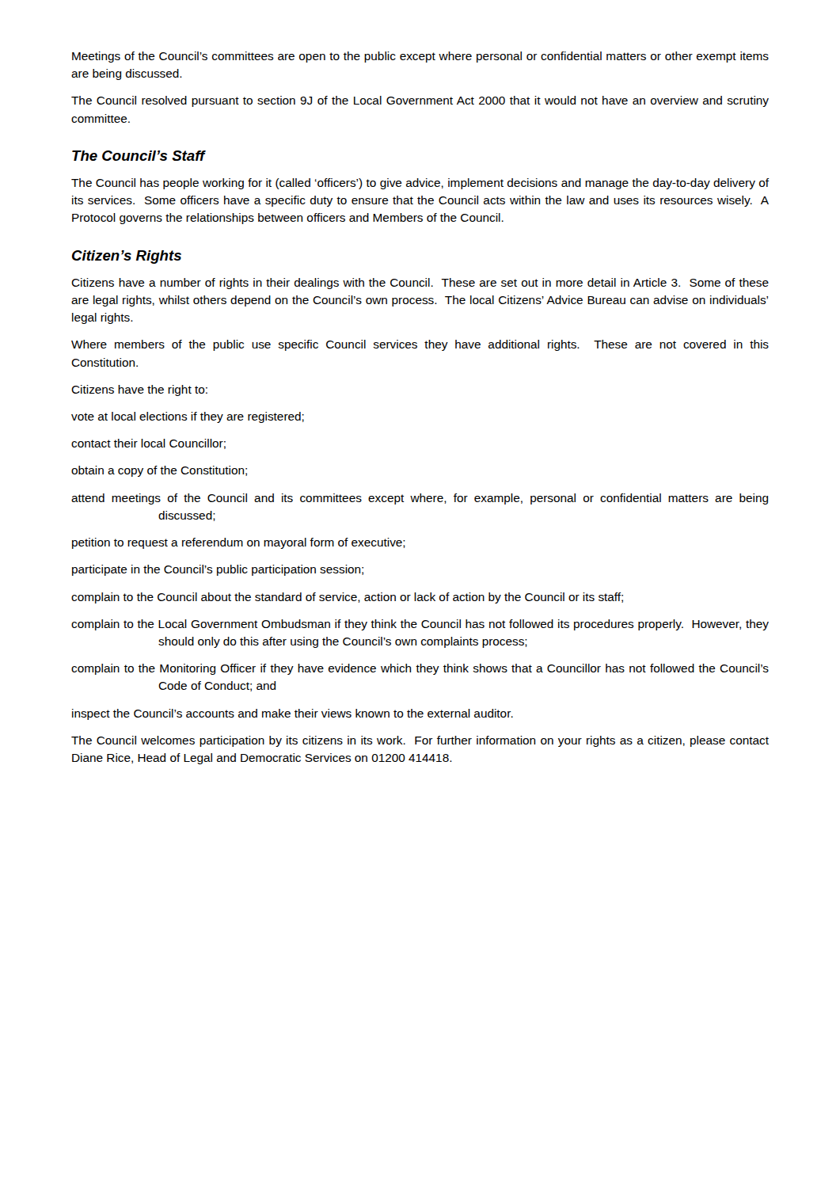Meetings of the Council’s committees are open to the public except where personal or confidential matters or other exempt items are being discussed.
The Council resolved pursuant to section 9J of the Local Government Act 2000 that it would not have an overview and scrutiny committee.
The Council’s Staff
The Council has people working for it (called ‘officers’) to give advice, implement decisions and manage the day-to-day delivery of its services. Some officers have a specific duty to ensure that the Council acts within the law and uses its resources wisely. A Protocol governs the relationships between officers and Members of the Council.
Citizen’s Rights
Citizens have a number of rights in their dealings with the Council. These are set out in more detail in Article 3. Some of these are legal rights, whilst others depend on the Council’s own process. The local Citizens’ Advice Bureau can advise on individuals’ legal rights.
Where members of the public use specific Council services they have additional rights. These are not covered in this Constitution.
Citizens have the right to:
vote at local elections if they are registered;
contact their local Councillor;
obtain a copy of the Constitution;
attend meetings of the Council and its committees except where, for example, personal or confidential matters are being discussed;
petition to request a referendum on mayoral form of executive;
participate in the Council’s public participation session;
complain to the Council about the standard of service, action or lack of action by the Council or its staff;
complain to the Local Government Ombudsman if they think the Council has not followed its procedures properly. However, they should only do this after using the Council’s own complaints process;
complain to the Monitoring Officer if they have evidence which they think shows that a Councillor has not followed the Council’s Code of Conduct; and
inspect the Council’s accounts and make their views known to the external auditor.
The Council welcomes participation by its citizens in its work. For further information on your rights as a citizen, please contact Diane Rice, Head of Legal and Democratic Services on 01200 414418.